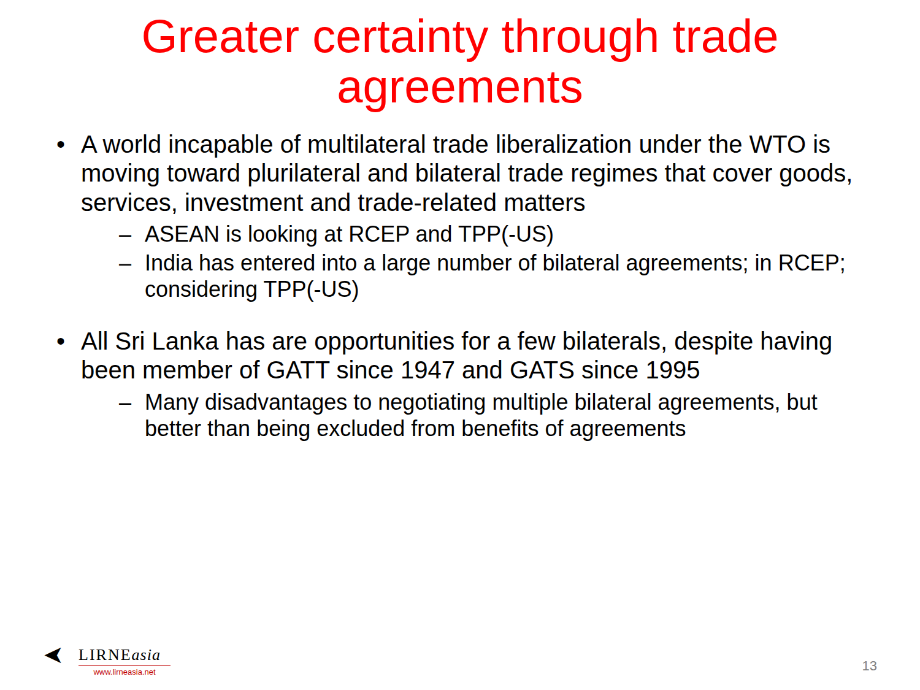Greater certainty through trade agreements
A world incapable of multilateral trade liberalization under the WTO is moving toward plurilateral and bilateral trade regimes that cover goods, services, investment and trade-related matters
ASEAN is looking at RCEP and TPP(-US)
India has entered into a large number of bilateral agreements; in RCEP; considering TPP(-US)
All Sri Lanka has are opportunities for a few bilaterals, despite having been member of GATT since 1947 and GATS since 1995
Many disadvantages to negotiating multiple bilateral agreements, but better than being excluded from benefits of agreements
➤
LIRNEasia
www.lirneasia.net
13